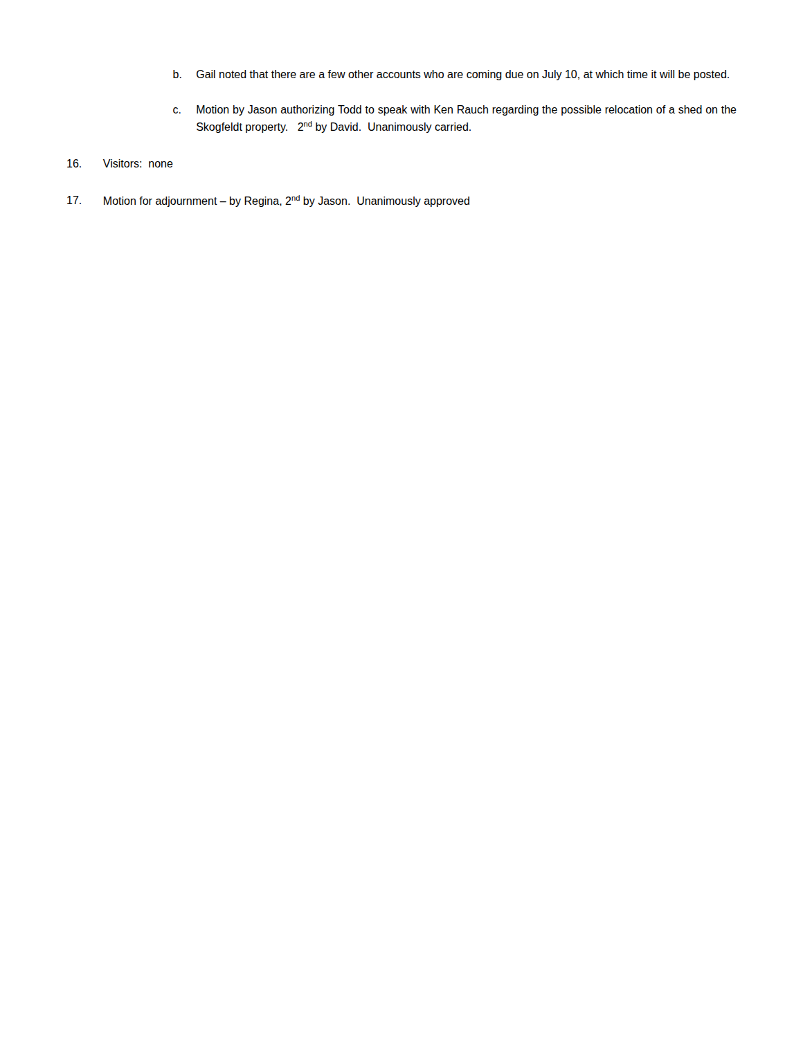b.
Gail noted that there are a few other accounts who are coming due on July 10, at which time it will be posted.
c.
Motion by Jason authorizing Todd to speak with Ken Rauch regarding the possible relocation of a shed on the Skogfeldt property. 2nd by David. Unanimously carried.
16.
Visitors: none
17.
Motion for adjournment – by Regina, 2nd by Jason. Unanimously approved